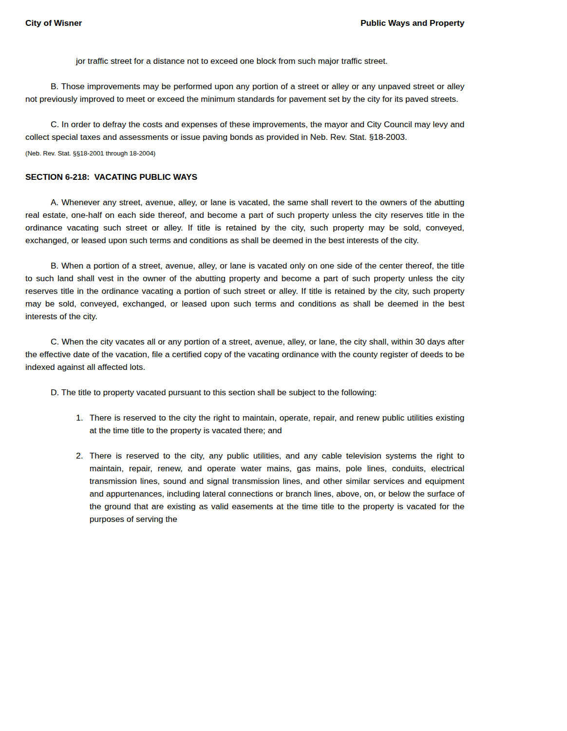City of Wisner Public Ways and Property
jor traffic street for a distance not to exceed one block from such major traffic street.
B. Those improvements may be performed upon any portion of a street or alley or any unpaved street or alley not previously improved to meet or exceed the minimum standards for pavement set by the city for its paved streets.
C. In order to defray the costs and expenses of these improvements, the mayor and City Council may levy and collect special taxes and assessments or issue paving bonds as provided in Neb. Rev. Stat. §18-2003.
(Neb. Rev. Stat. §§18-2001 through 18-2004)
SECTION 6-218: VACATING PUBLIC WAYS
A. Whenever any street, avenue, alley, or lane is vacated, the same shall revert to the owners of the abutting real estate, one-half on each side thereof, and become a part of such property unless the city reserves title in the ordinance vacating such street or alley. If title is retained by the city, such property may be sold, conveyed, exchanged, or leased upon such terms and conditions as shall be deemed in the best interests of the city.
B. When a portion of a street, avenue, alley, or lane is vacated only on one side of the center thereof, the title to such land shall vest in the owner of the abutting property and become a part of such property unless the city reserves title in the ordinance vacating a portion of such street or alley. If title is retained by the city, such property may be sold, conveyed, exchanged, or leased upon such terms and conditions as shall be deemed in the best interests of the city.
C. When the city vacates all or any portion of a street, avenue, alley, or lane, the city shall, within 30 days after the effective date of the vacation, file a certified copy of the vacating ordinance with the county register of deeds to be indexed against all affected lots.
D. The title to property vacated pursuant to this section shall be subject to the following:
1. There is reserved to the city the right to maintain, operate, repair, and renew public utilities existing at the time title to the property is vacated there; and
2. There is reserved to the city, any public utilities, and any cable television systems the right to maintain, repair, renew, and operate water mains, gas mains, pole lines, conduits, electrical transmission lines, sound and signal transmission lines, and other similar services and equipment and appurtenances, including lateral connections or branch lines, above, on, or below the surface of the ground that are existing as valid easements at the time title to the property is vacated for the purposes of serving the